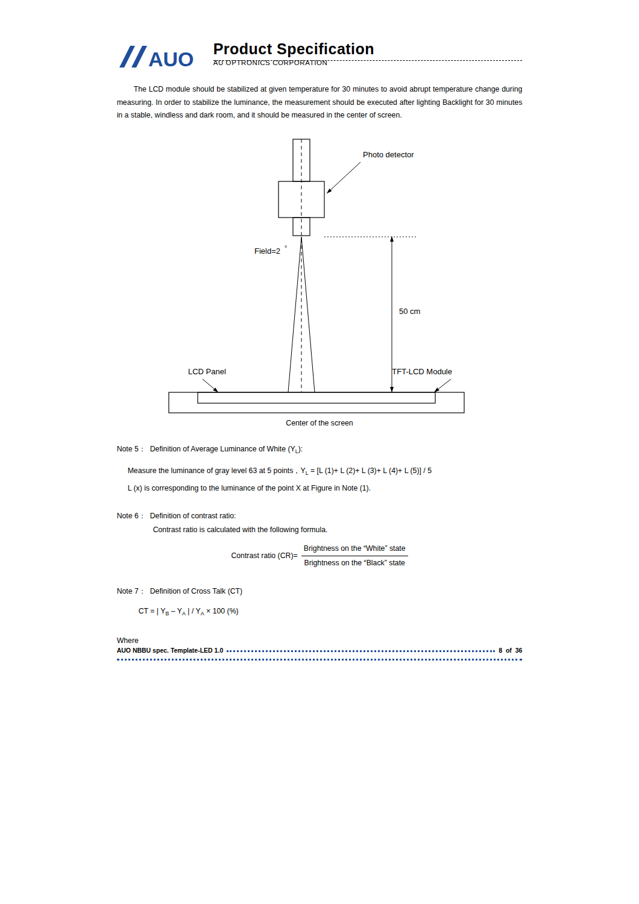AUO
Product Specification
AU OPTRONICS CORPORATION
The LCD module should be stabilized at given temperature for 30 minutes to avoid abrupt temperature change during measuring. In order to stabilize the luminance, the measurement should be executed after lighting Backlight for 30 minutes in a stable, windless and dark room, and it should be measured in the center of screen.
Photo detector Field=2 ° 50 cm LCD Panel TFT-LCD Module
Center of the screen
Note 5： Definition of Average Luminance of White (YL):
Measure the luminance of gray level 63 at 5 points，YL = [L (1)+ L (2)+ L (3)+ L (4)+ L (5)] / 5
L (x) is corresponding to the luminance of the point X at Figure in Note (1).
Note 6： Definition of contrast ratio:
Contrast ratio is calculated with the following formula.
Contrast ratio (CR)= Brightness on the “White” state Brightness on the “Black” state
Note 7： Definition of Cross Talk (CT)
CT = | YB – YA | / YA × 100 (%)
Where
AUO NBBU spec. Template-LED 1.0
8 of 36